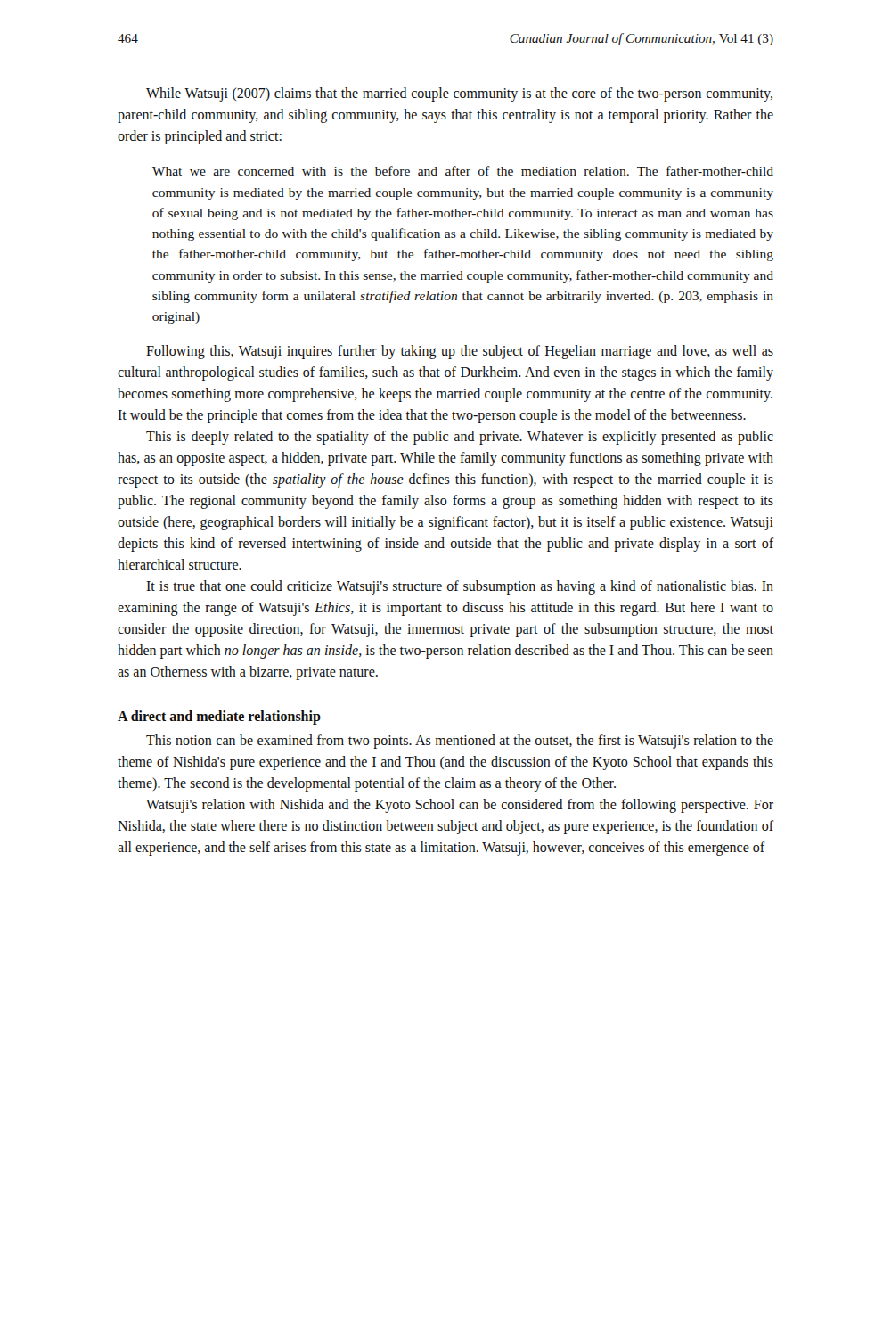464 Canadian Journal of Communication, Vol 41 (3)
While Watsuji (2007) claims that the married couple community is at the core of the two-person community, parent-child community, and sibling community, he says that this centrality is not a temporal priority. Rather the order is principled and strict:
What we are concerned with is the before and after of the mediation relation. The father-mother-child community is mediated by the married couple community, but the married couple community is a community of sexual being and is not mediated by the father-mother-child community. To interact as man and woman has nothing essential to do with the child's qualification as a child. Likewise, the sibling community is mediated by the father-mother-child community, but the father-mother-child community does not need the sibling community in order to subsist. In this sense, the married couple community, father-mother-child community and sibling community form a unilateral stratified relation that cannot be arbitrarily inverted. (p. 203, emphasis in original)
Following this, Watsuji inquires further by taking up the subject of Hegelian marriage and love, as well as cultural anthropological studies of families, such as that of Durkheim. And even in the stages in which the family becomes something more comprehensive, he keeps the married couple community at the centre of the community. It would be the principle that comes from the idea that the two-person couple is the model of the betweenness.
This is deeply related to the spatiality of the public and private. Whatever is explicitly presented as public has, as an opposite aspect, a hidden, private part. While the family community functions as something private with respect to its outside (the spatiality of the house defines this function), with respect to the married couple it is public. The regional community beyond the family also forms a group as something hidden with respect to its outside (here, geographical borders will initially be a significant factor), but it is itself a public existence. Watsuji depicts this kind of reversed intertwining of inside and outside that the public and private display in a sort of hierarchical structure.
It is true that one could criticize Watsuji's structure of subsumption as having a kind of nationalistic bias. In examining the range of Watsuji's Ethics, it is important to discuss his attitude in this regard. But here I want to consider the opposite direction, for Watsuji, the innermost private part of the subsumption structure, the most hidden part which no longer has an inside, is the two-person relation described as the I and Thou. This can be seen as an Otherness with a bizarre, private nature.
A direct and mediate relationship
This notion can be examined from two points. As mentioned at the outset, the first is Watsuji's relation to the theme of Nishida's pure experience and the I and Thou (and the discussion of the Kyoto School that expands this theme). The second is the developmental potential of the claim as a theory of the Other.
Watsuji's relation with Nishida and the Kyoto School can be considered from the following perspective. For Nishida, the state where there is no distinction between subject and object, as pure experience, is the foundation of all experience, and the self arises from this state as a limitation. Watsuji, however, conceives of this emergence of